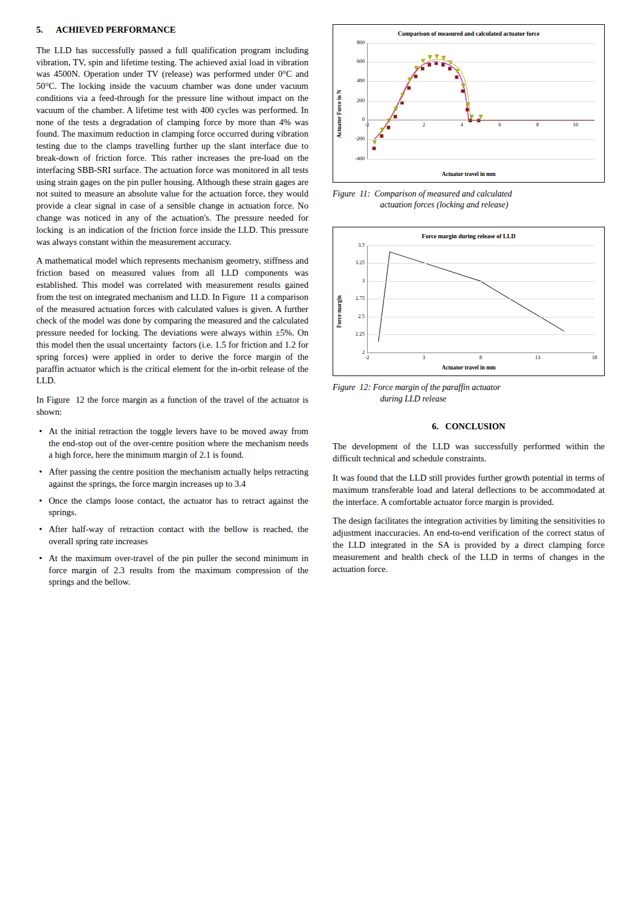5. Achieved Performance
The LLD has successfully passed a full qualification program including vibration, TV, spin and lifetime testing. The achieved axial load in vibration was 4500N. Operation under TV (release) was performed under 0°C and 50°C. The locking inside the vacuum chamber was done under vacuum conditions via a feed-through for the pressure line without impact on the vacuum of the chamber. A lifetime test with 400 cycles was performed. In none of the tests a degradation of clamping force by more than 4% was found. The maximum reduction in clamping force occurred during vibration testing due to the clamps travelling further up the slant interface due to break-down of friction force. This rather increases the pre-load on the interfacing SBB-SRI surface. The actuation force was monitored in all tests using strain gages on the pin puller housing. Although these strain gages are not suited to measure an absolute value for the actuation force, they would provide a clear signal in case of a sensible change in actuation force. No change was noticed in any of the actuation's. The pressure needed for locking is an indication of the friction force inside the LLD. This pressure was always constant within the measurement accuracy.
A mathematical model which represents mechanism geometry, stiffness and friction based on measured values from all LLD components was established. This model was correlated with measurement results gained from the test on integrated mechanism and LLD. In Figure 11 a comparison of the measured actuation forces with calculated values is given. A further check of the model was done by comparing the measured and the calculated pressure needed for locking. The deviations were always within ±5%. On this model then the usual uncertainty factors (i.e. 1.5 for friction and 1.2 for spring forces) were applied in order to derive the force margin of the paraffin actuator which is the critical element for the in-orbit release of the LLD.
In Figure 12 the force margin as a function of the travel of the actuator is shown:
At the initial retraction the toggle levers have to be moved away from the end-stop out of the over-centre position where the mechanism needs a high force, here the minimum margin of 2.1 is found.
After passing the centre position the mechanism actually helps retracting against the springs, the force margin increases up to 3.4
Once the clamps loose contact, the actuator has to retract against the springs.
After half-way of retraction contact with the bellow is reached, the overall spring rate increases
At the maximum over-travel of the pin puller the second minimum in force margin of 2.3 results from the maximum compression of the springs and the bellow.
Comparison of measured and calculated actuator force
Actuator Force in N
800
600
400
200
0
-200
-400
-2
2
4
6
8
10
Actuator travel in mm
Figure 11: Comparison of measured and calculatedactuation forces (locking and release)
Force margin during release of LLD
Force margin
3.5
3.25
3
2.75
2.5
2.25
2
-2
3
8
13
18
Actuator travel in mm
Figure 12: Force margin of the paraffin actuatorduring LLD release
6. Conclusion
The development of the LLD was successfully performed within the difficult technical and schedule constraints.
It was found that the LLD still provides further growth potential in terms of maximum transferable load and lateral deflections to be accommodated at the interface. A comfortable actuator force margin is provided.
The design facilitates the integration activities by limiting the sensitivities to adjustment inaccuracies. An end-to-end verification of the correct status of the LLD integrated in the SA is provided by a direct clamping force measurement and health check of the LLD in terms of changes in the actuation force.